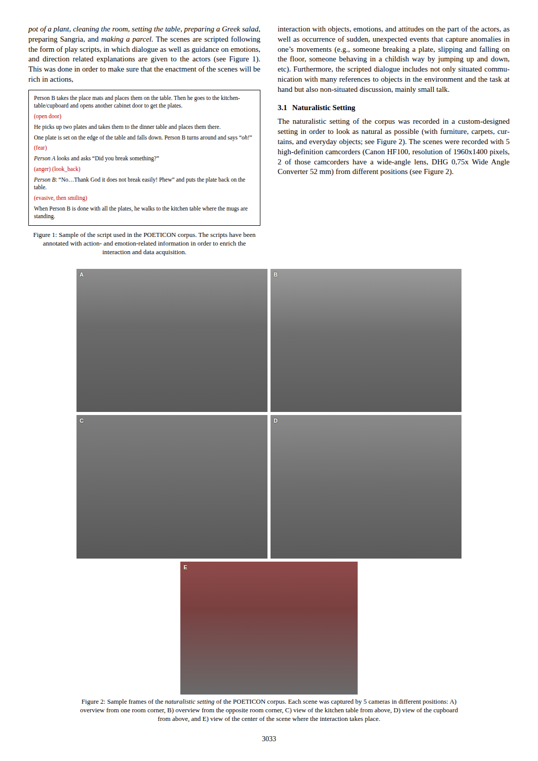pot of a plant, cleaning the room, setting the table, preparing a Greek salad, preparing Sangria, and making a parcel. The scenes are scripted following the form of play scripts, in which dialogue as well as guidance on emotions, and direction related explanations are given to the actors (see Figure 1). This was done in order to make sure that the enactment of the scenes will be rich in actions,
Person B takes the place mats and places them on the table. Then he goes to the kitchen-table/cupboard and opens another cabinet door to get the plates.
(open door)
He picks up two plates and takes them to the dinner table and places them there.
One plate is set on the edge of the table and falls down. Person B turns around and says “oh!”
(fear)
Person A looks and asks “Did you break something?”
(anger) (look_back)
Person B: “No…Thank God it does not break easily! Phew” and puts the plate back on the table.
(evasive, then smiling)
When Person B is done with all the plates, he walks to the kitchen table where the mugs are standing.
Figure 1: Sample of the script used in the POETICON corpus. The scripts have been annotated with action- and emotion-related information in order to enrich the interaction and data acquisition.
interaction with objects, emotions, and attitudes on the part of the actors, as well as occurrence of sudden, unexpected events that capture anomalies in one’s movements (e.g., someone breaking a plate, slipping and falling on the floor, someone behaving in a childish way by jumping up and down, etc). Furthermore, the scripted dialogue includes not only situated communication with many references to objects in the environment and the task at hand but also non-situated discussion, mainly small talk.
3.1 Naturalistic Setting
The naturalistic setting of the corpus was recorded in a custom-designed setting in order to look as natural as possible (with furniture, carpets, curtains, and everyday objects; see Figure 2). The scenes were recorded with 5 high-definition camcorders (Canon HF100, resolution of 1960x1400 pixels, 2 of those camcorders have a wide-angle lens, DHG 0,75x Wide Angle Converter 52 mm) from different positions (see Figure 2).
A
B
C
D
E
Figure 2: Sample frames of the naturalistic setting of the POETICON corpus. Each scene was captured by 5 cameras in different positions: A) overview from one room corner, B) overview from the opposite room corner, C) view of the kitchen table from above, D) view of the cupboard from above, and E) view of the center of the scene where the interaction takes place.
3033